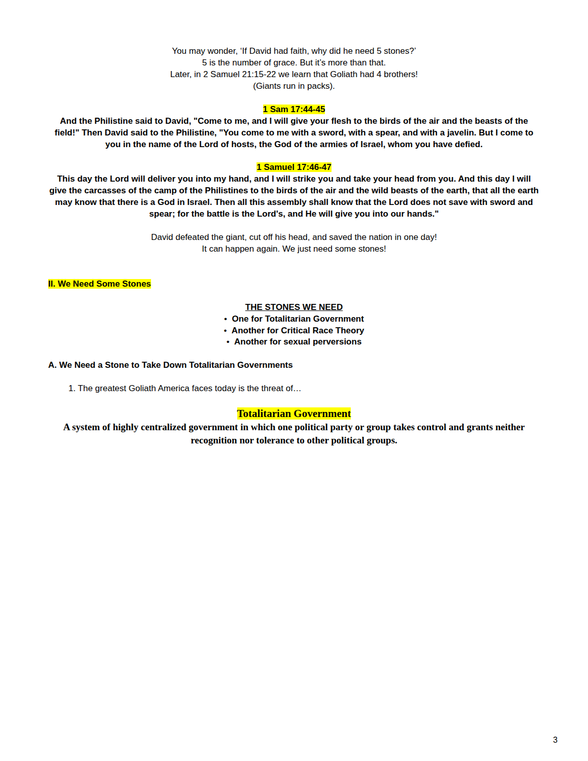You may wonder, ‘If David had faith, why did he need 5 stones?’
5 is the number of grace. But it’s more than that.
Later, in 2 Samuel 21:15-22 we learn that Goliath had 4 brothers!
(Giants run in packs).
1 Sam 17:44-45
And the Philistine said to David, "Come to me, and I will give your flesh to the birds of the air and the beasts of the field!" Then David said to the Philistine, "You come to me with a sword, with a spear, and with a javelin. But I come to you in the name of the Lord of hosts, the God of the armies of Israel, whom you have defied.
1 Samuel 17:46-47
This day the Lord will deliver you into my hand, and I will strike you and take your head from you. And this day I will give the carcasses of the camp of the Philistines to the birds of the air and the wild beasts of the earth, that all the earth may know that there is a God in Israel. Then all this assembly shall know that the Lord does not save with sword and spear; for the battle is the Lord's, and He will give you into our hands."
David defeated the giant, cut off his head, and saved the nation in one day!
It can happen again. We just need some stones!
II. We Need Some Stones
THE STONES WE NEED
One for Totalitarian Government
Another for Critical Race Theory
Another for sexual perversions
A. We Need a Stone to Take Down Totalitarian Governments
1. The greatest Goliath America faces today is the threat of…
Totalitarian Government
A system of highly centralized government in which one political party or group takes control and grants neither recognition nor tolerance to other political groups.
3